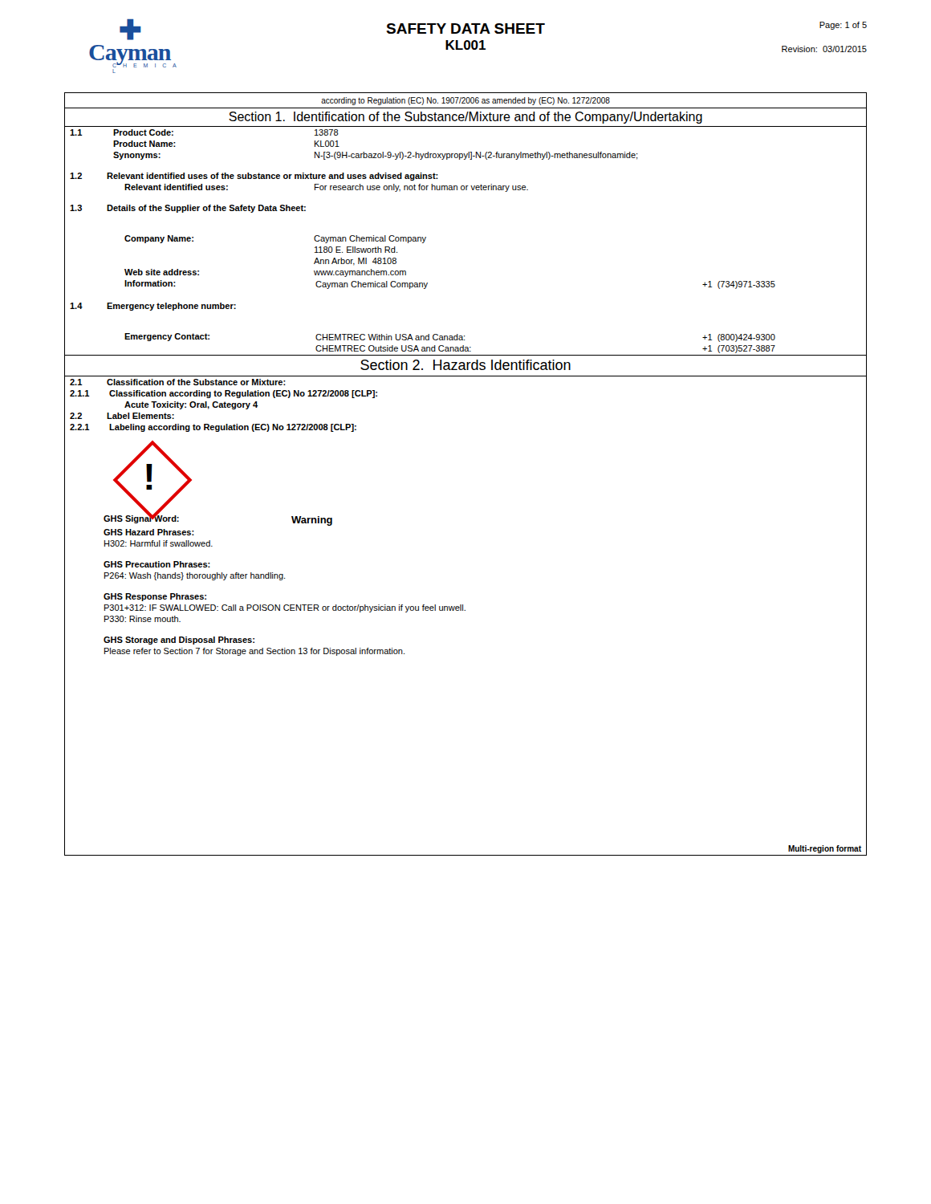✚
Cayman
C H E M I C A L
SAFETY DATA SHEET
KL001
Page: 1 of 5
Revision: 03/01/2015
according to Regulation (EC) No. 1907/2006 as amended by (EC) No. 1272/2008
Section 1. Identification of the Substance/Mixture and of the Company/Undertaking
| 1.1 | Product Code: | 13878 |
| | Product Name: | KL001 |
| | Synonyms: | N-[3-(9H-carbazol-9-yl)-2-hydroxypropyl]-N-(2-furanylmethyl)-methanesulfonamide; |
| 1.2 | Relevant identified uses of the substance or mixture and uses advised against: |
| | Relevant identified uses: | For research use only, not for human or veterinary use. |
| 1.3 | Details of the Supplier of the Safety Data Sheet: |
| | Company Name: | Cayman Chemical Company |
| | | 1180 E. Ellsworth Rd. |
| | | Ann Arbor, MI 48108 |
| | Web site address: | www.caymanchem.com |
| | Information: | / Cayman Chemical Company / +1 (734)971-3335 / |
| 1.4 | Emergency telephone number: |
| | Emergency Contact: | / CHEMTREC Within USA and Canada: / +1 (800)424-9300 / / CHEMTREC Outside USA and Canada: / +1 (703)527-3887 / |
Section 2. Hazards Identification
| 2.1 | Classification of the Substance or Mixture: |
| 2.1.1 | Classification according to Regulation (EC) No 1272/2008 [CLP]: |
| | Acute Toxicity: Oral, Category 4 |
| 2.2 | Label Elements: |
| 2.2.1 | Labeling according to Regulation (EC) No 1272/2008 [CLP]: |
!
| | GHS Signal Word: | Warning |
| | GHS Hazard Phrases: |
| | H302: Harmful if swallowed. |
| | GHS Precaution Phrases: |
| | P264: Wash {hands} thoroughly after handling. |
| | GHS Response Phrases: |
| | P301+312: IF SWALLOWED: Call a POISON CENTER or doctor/physician if you feel unwell. |
| | P330: Rinse mouth. |
| | GHS Storage and Disposal Phrases: |
| | Please refer to Section 7 for Storage and Section 13 for Disposal information. |
Multi-region format